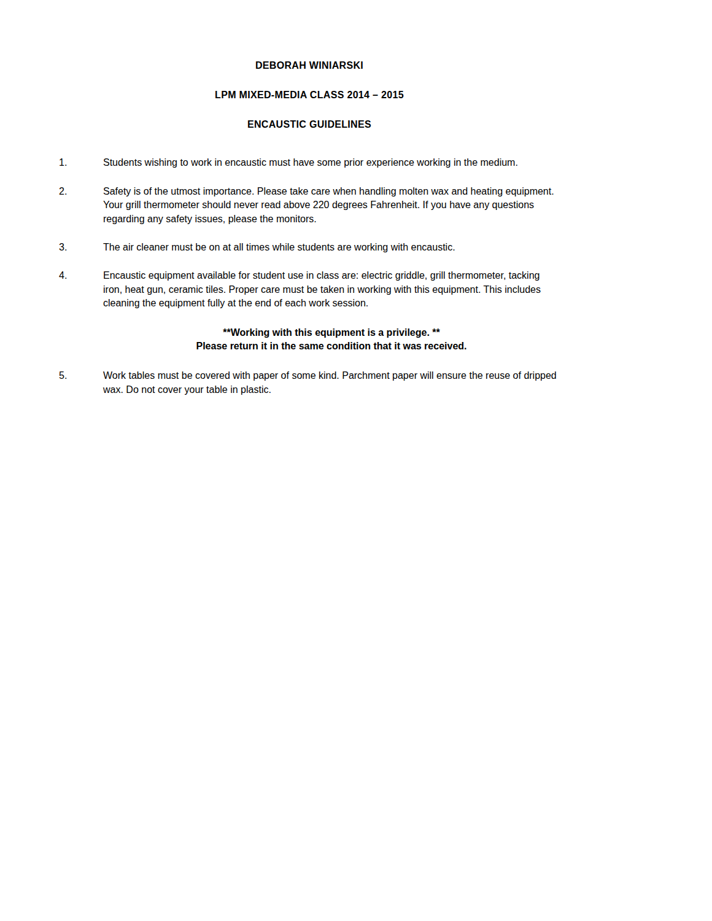DEBORAH WINIARSKI
LPM MIXED-MEDIA CLASS 2014 – 2015
ENCAUSTIC GUIDELINES
Students wishing to work in encaustic must have some prior experience working in the medium.
Safety is of the utmost importance. Please take care when handling molten wax and heating equipment. Your grill thermometer should never read above 220 degrees Fahrenheit. If you have any questions regarding any safety issues, please the monitors.
The air cleaner must be on at all times while students are working with encaustic.
Encaustic equipment available for student use in class are: electric griddle, grill thermometer, tacking iron, heat gun, ceramic tiles. Proper care must be taken in working with this equipment. This includes cleaning the equipment fully at the end of each work session.
**Working with this equipment is a privilege. **
Please return it in the same condition that it was received.
Work tables must be covered with paper of some kind. Parchment paper will ensure the reuse of dripped wax. Do not cover your table in plastic.